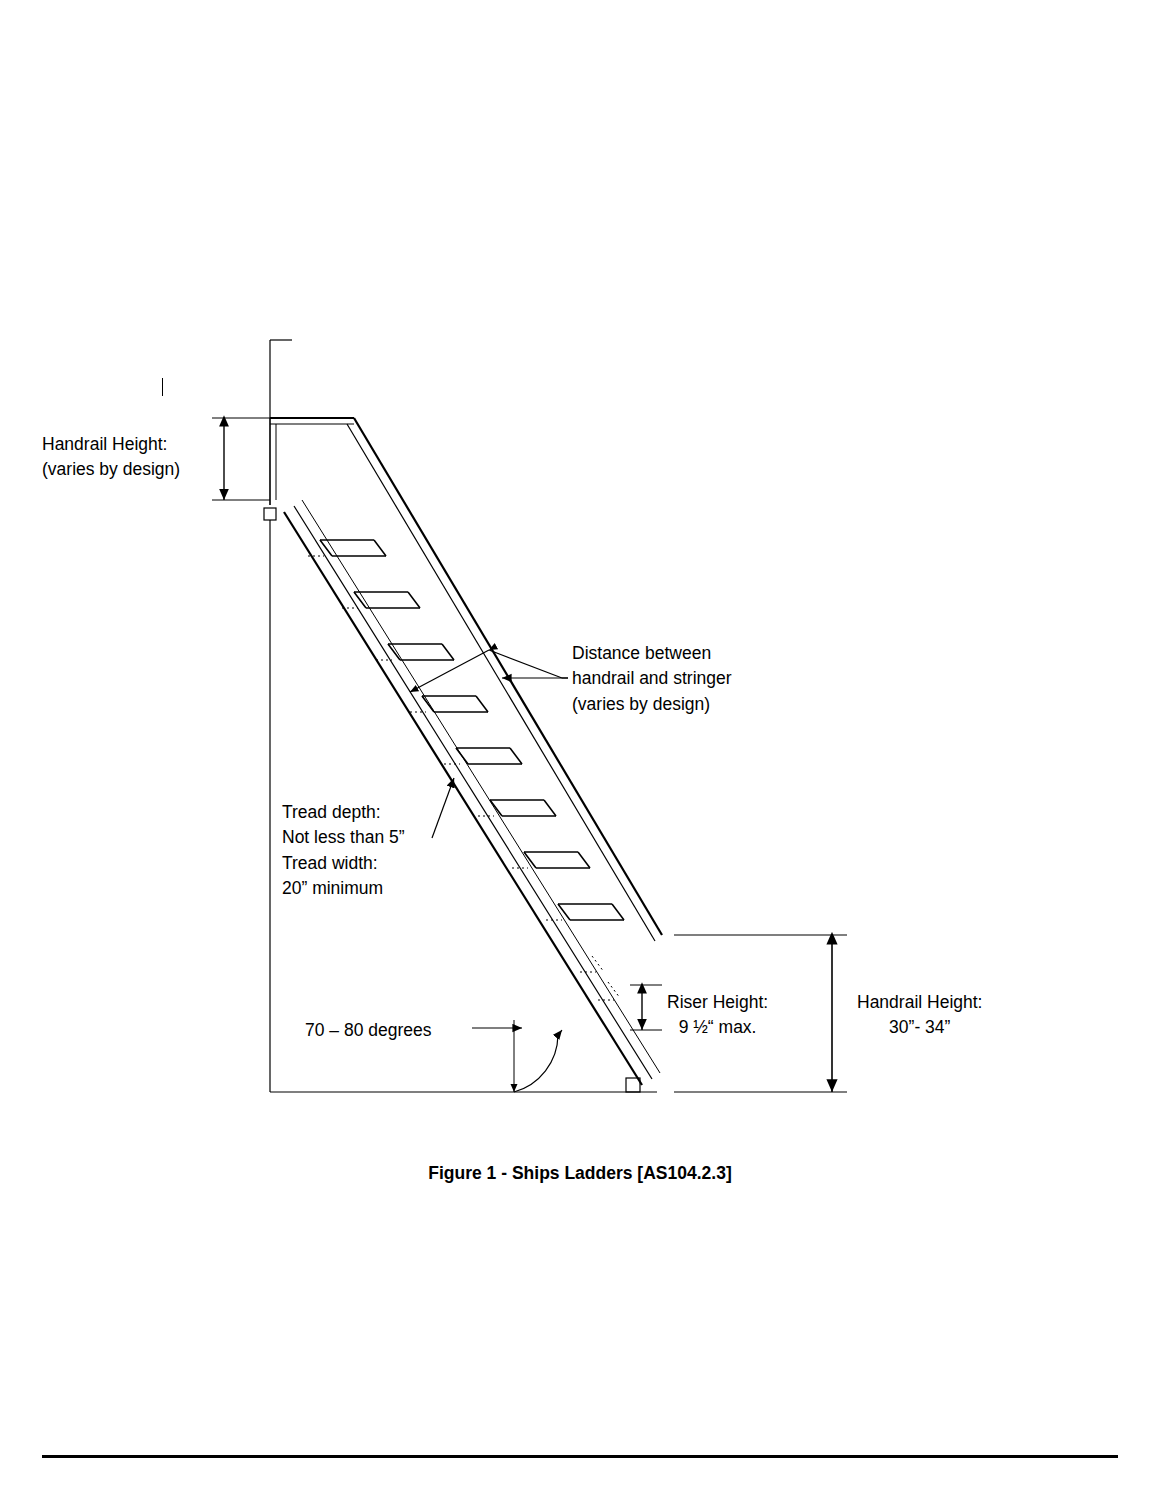Handrail Height:
(varies by design)
Distance between
handrail and stringer
(varies by design)
Tread depth:
Not less than 5”
Tread width:
20” minimum
70 – 80 degrees
Riser Height:
9 ½“ max.
Handrail Height:
30”- 34”
Figure 1 - Ships Ladders [AS104.2.3]